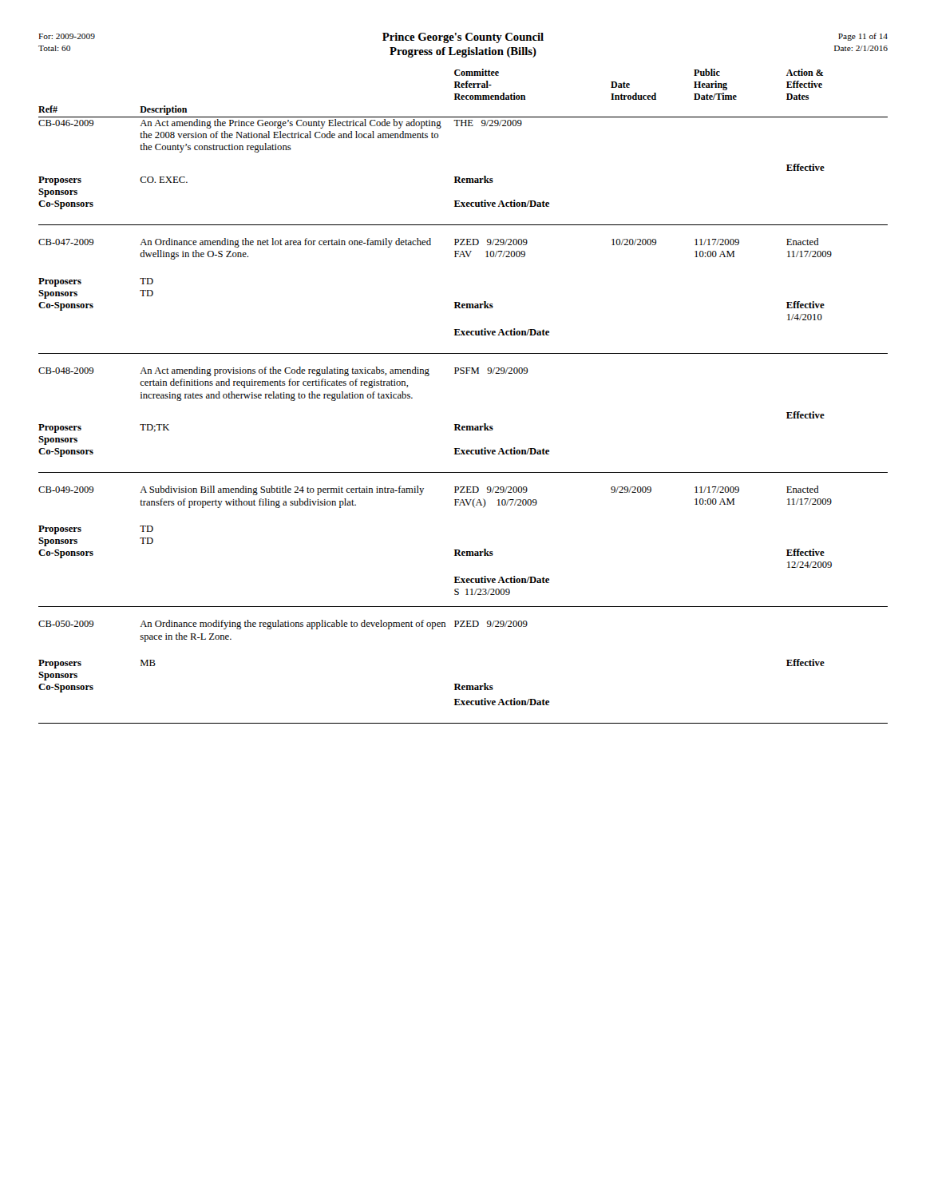| For: 2009-2009 Total: 60 | Prince George's County Council Progress of Legislation (Bills) | Page 11 of 14 Date: 2/1/2016 |
| | | Committee Referral- Recommendation | Date Introduced | Public Hearing Date/Time | Action & Effective Dates |
| Ref# | Description | | | | |
| CB-046-2009 | An Act amending the Prince George’s County Electrical Code by adopting the 2008 version of the National Electrical Code and local amendments to the County’s construction regulations | THE 9/29/2009 | | | |
| | | | | | Effective |
| Proposers | CO. EXEC. | Remarks | | | |
| Sponsors | | | | | |
| Co-Sponsors | | Executive Action/Date | | | |
| CB-047-2009 | An Ordinance amending the net lot area for certain one-family detached dwellings in the O-S Zone. | PZED 9/29/2009 FAV 10/7/2009 | 10/20/2009 | 11/17/2009 10:00 AM | Enacted 11/17/2009 |
| Proposers | TD | | | | |
| Sponsors | TD | | | | |
| Co-Sponsors | | Remarks | | | Effective 1/4/2010 |
| | | Executive Action/Date | | | |
| CB-048-2009 | An Act amending provisions of the Code regulating taxicabs, amending certain definitions and requirements for certificates of registration, increasing rates and otherwise relating to the regulation of taxicabs. | PSFM 9/29/2009 | | | |
| | | | | | Effective |
| Proposers | TD;TK | Remarks | | | |
| Sponsors | | | | | |
| Co-Sponsors | | Executive Action/Date | | | |
| CB-049-2009 | A Subdivision Bill amending Subtitle 24 to permit certain intra-family transfers of property without filing a subdivision plat. | PZED 9/29/2009 FAV(A) 10/7/2009 | 9/29/2009 | 11/17/2009 10:00 AM | Enacted 11/17/2009 |
| Proposers | TD | | | | |
| Sponsors | TD | | | | |
| Co-Sponsors | | Remarks | | | Effective 12/24/2009 |
| | | Executive Action/Date S 11/23/2009 | | | |
| CB-050-2009 | An Ordinance modifying the regulations applicable to development of open space in the R-L Zone. | PZED 9/29/2009 | | | |
| Proposers | MB | | | | Effective |
| Sponsors | | | | | |
| Co-Sponsors | | Remarks | | | |
| | | Executive Action/Date | | | |